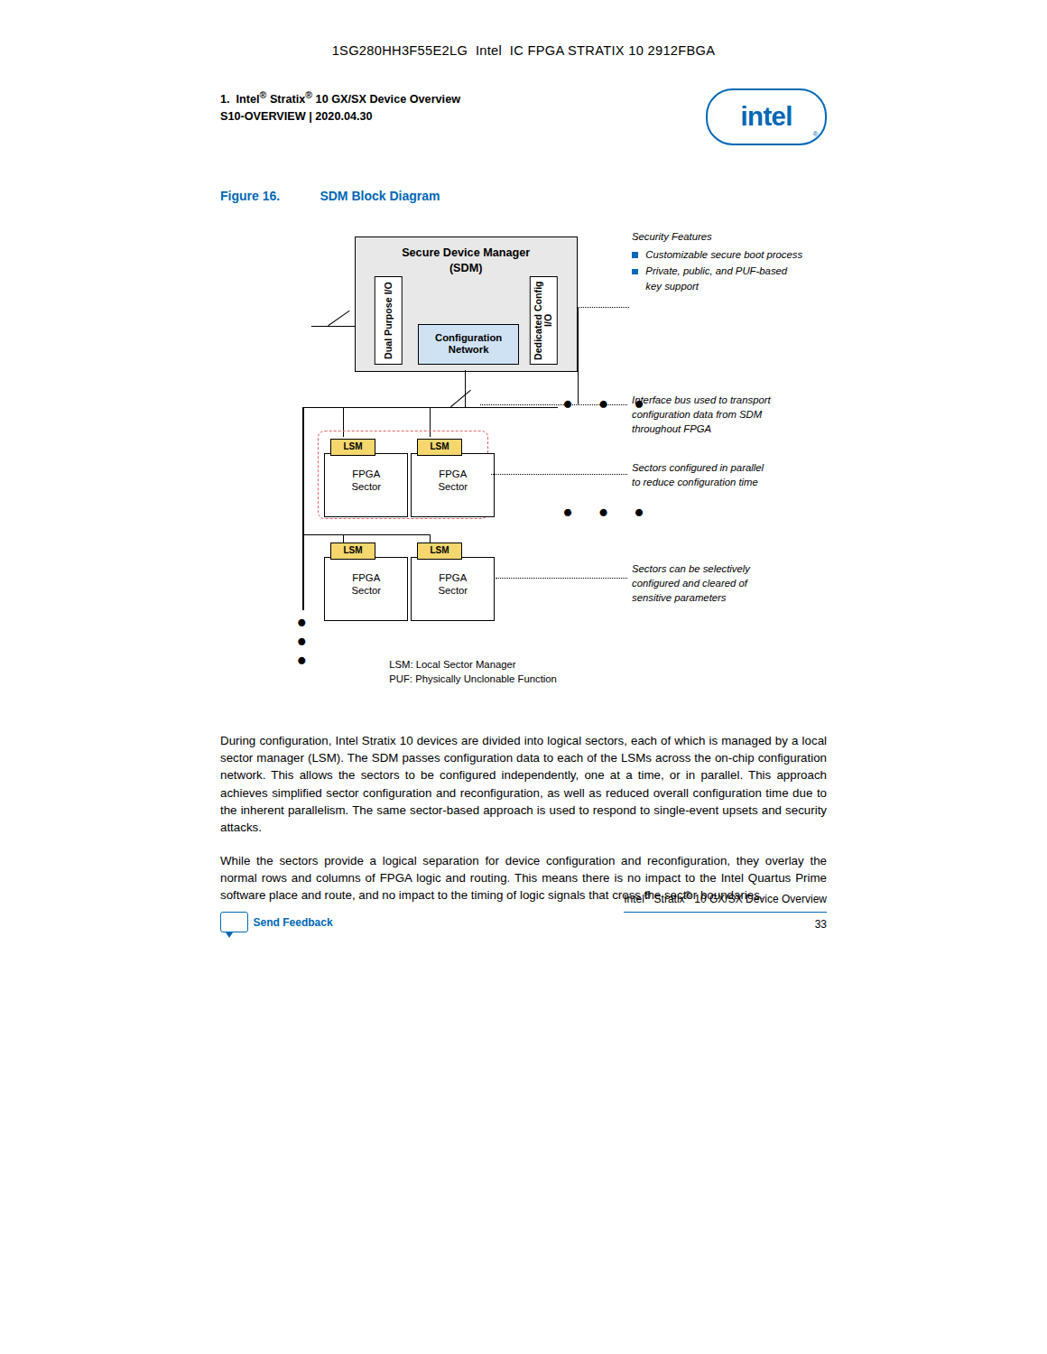1SG280HH3F55E2LG Intel IC FPGA STRATIX 10 2912FBGA
1. Intel® Stratix® 10 GX/SX Device Overview
S10-OVERVIEW | 2020.04.30
intel®
Figure 16. SDM Block Diagram
Secure Device Manager
(SDM)
Dual Purpose I/O
Dedicated Config I/O
Configuration
Network
Security Features
Customizable secure boot process
Private, public, and PUF-based
key support
● ● ●
LSM
FPGA
Sector
LSM
FPGA
Sector
● ● ●
LSM
FPGA
Sector
LSM
FPGA
Sector
●
●
●
Interface bus used to transport
configuration data from SDM
throughout FPGA
Sectors configured in parallel
to reduce configuration time
Sectors can be selectively
configured and cleared of
sensitive parameters
LSM: Local Sector Manager
PUF: Physically Unclonable Function
During configuration, Intel Stratix 10 devices are divided into logical sectors, each of which is managed by a local sector manager (LSM). The SDM passes configuration data to each of the LSMs across the on-chip configuration network. This allows the sectors to be configured independently, one at a time, or in parallel. This approach achieves simplified sector configuration and reconfiguration, as well as reduced overall configuration time due to the inherent parallelism. The same sector-based approach is used to respond to single-event upsets and security attacks.
While the sectors provide a logical separation for device configuration and reconfiguration, they overlay the normal rows and columns of FPGA logic and routing. This means there is no impact to the Intel Quartus Prime software place and route, and no impact to the timing of logic signals that cross the sector boundaries.
Send Feedback
Intel® Stratix® 10 GX/SX Device Overview
33